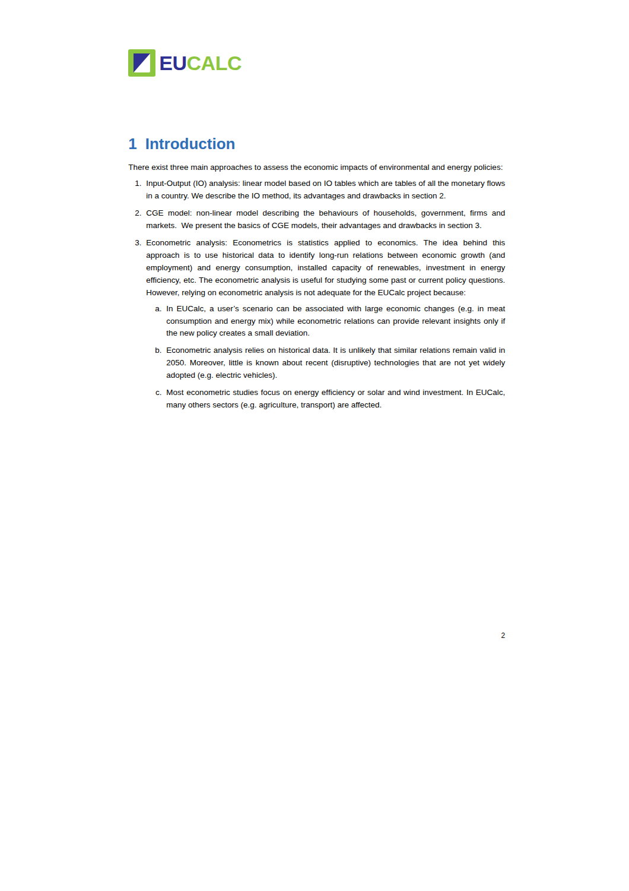EU CALC
1 Introduction
There exist three main approaches to assess the economic impacts of environmental and energy policies:
Input-Output (IO) analysis: linear model based on IO tables which are tables of all the monetary flows in a country. We describe the IO method, its advantages and drawbacks in section 2.
CGE model: non-linear model describing the behaviours of households, government, firms and markets. We present the basics of CGE models, their advantages and drawbacks in section 3.
Econometric analysis: Econometrics is statistics applied to economics. The idea behind this approach is to use historical data to identify long-run relations between economic growth (and employment) and energy consumption, installed capacity of renewables, investment in energy efficiency, etc. The econometric analysis is useful for studying some past or current policy questions. However, relying on econometric analysis is not adequate for the EUCalc project because:
In EUCalc, a user’s scenario can be associated with large economic changes (e.g. in meat consumption and energy mix) while econometric relations can provide relevant insights only if the new policy creates a small deviation.
Econometric analysis relies on historical data. It is unlikely that similar relations remain valid in 2050. Moreover, little is known about recent (disruptive) technologies that are not yet widely adopted (e.g. electric vehicles).
Most econometric studies focus on energy efficiency or solar and wind investment. In EUCalc, many others sectors (e.g. agriculture, transport) are affected.
2